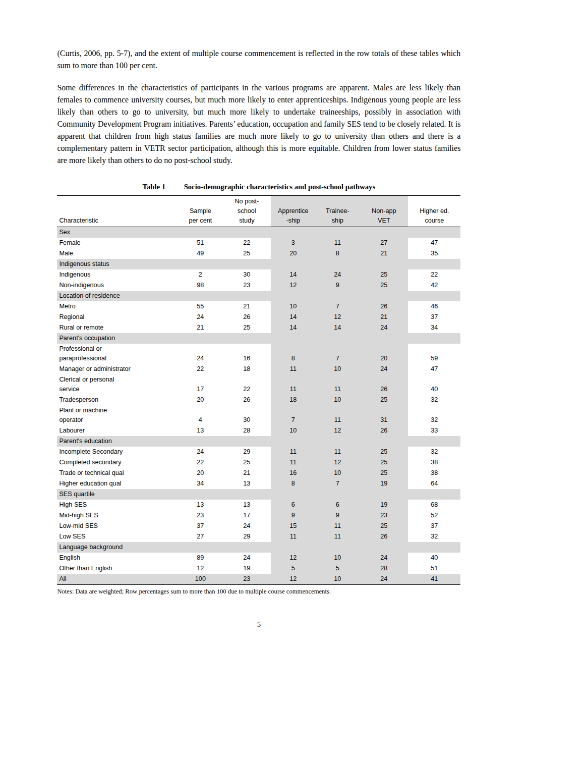(Curtis, 2006, pp. 5-7), and the extent of multiple course commencement is reflected in the row totals of these tables which sum to more than 100 per cent.
Some differences in the characteristics of participants in the various programs are apparent. Males are less likely than females to commence university courses, but much more likely to enter apprenticeships. Indigenous young people are less likely than others to go to university, but much more likely to undertake traineeships, possibly in association with Community Development Program initiatives. Parents’ education, occupation and family SES tend to be closely related. It is apparent that children from high status families are much more likely to go to university than others and there is a complementary pattern in VETR sector participation, although this is more equitable. Children from lower status families are more likely than others to do no post-school study.
Table 1 Socio-demographic characteristics and post-school pathways
| Characteristic | Sample per cent | No post- school study | Apprentice -ship | Trainee- ship | Non-app VET | Higher ed. course |
| --- | --- | --- | --- | --- | --- | --- |
| Sex | | | | | | |
| Female | 51 | 22 | 3 | 11 | 27 | 47 |
| Male | 49 | 25 | 20 | 8 | 21 | 35 |
| Indigenous status | | | | | | |
| Indigenous | 2 | 30 | 14 | 24 | 25 | 22 |
| Non-indigenous | 98 | 23 | 12 | 9 | 25 | 42 |
| Location of residence | | | | | | |
| Metro | 55 | 21 | 10 | 7 | 26 | 46 |
| Regional | 24 | 26 | 14 | 12 | 21 | 37 |
| Rural or remote | 21 | 25 | 14 | 14 | 24 | 34 |
| Parent's occupation | | | | | | |
| Professional or paraprofessional | 24 | 16 | 8 | 7 | 20 | 59 |
| Manager or administrator | 22 | 18 | 11 | 10 | 24 | 47 |
| Clerical or personal service | 17 | 22 | 11 | 11 | 26 | 40 |
| Tradesperson | 20 | 26 | 18 | 10 | 25 | 32 |
| Plant or machine operator | 4 | 30 | 7 | 11 | 31 | 32 |
| Labourer | 13 | 28 | 10 | 12 | 26 | 33 |
| Parent's education | | | | | | |
| Incomplete Secondary | 24 | 29 | 11 | 11 | 25 | 32 |
| Completed secondary | 22 | 25 | 11 | 12 | 25 | 38 |
| Trade or technical qual | 20 | 21 | 16 | 10 | 25 | 38 |
| Higher education qual | 34 | 13 | 8 | 7 | 19 | 64 |
| SES quartile | | | | | | |
| High SES | 13 | 13 | 6 | 6 | 19 | 68 |
| Mid-high SES | 23 | 17 | 9 | 9 | 23 | 52 |
| Low-mid SES | 37 | 24 | 15 | 11 | 25 | 37 |
| Low SES | 27 | 29 | 11 | 11 | 26 | 32 |
| Language background | | | | | | |
| English | 89 | 24 | 12 | 10 | 24 | 40 |
| Other than English | 12 | 19 | 5 | 5 | 28 | 51 |
| All | 100 | 23 | 12 | 10 | 24 | 41 |
Notes: Data are weighted; Row percentages sum to more than 100 due to multiple course commencements.
5